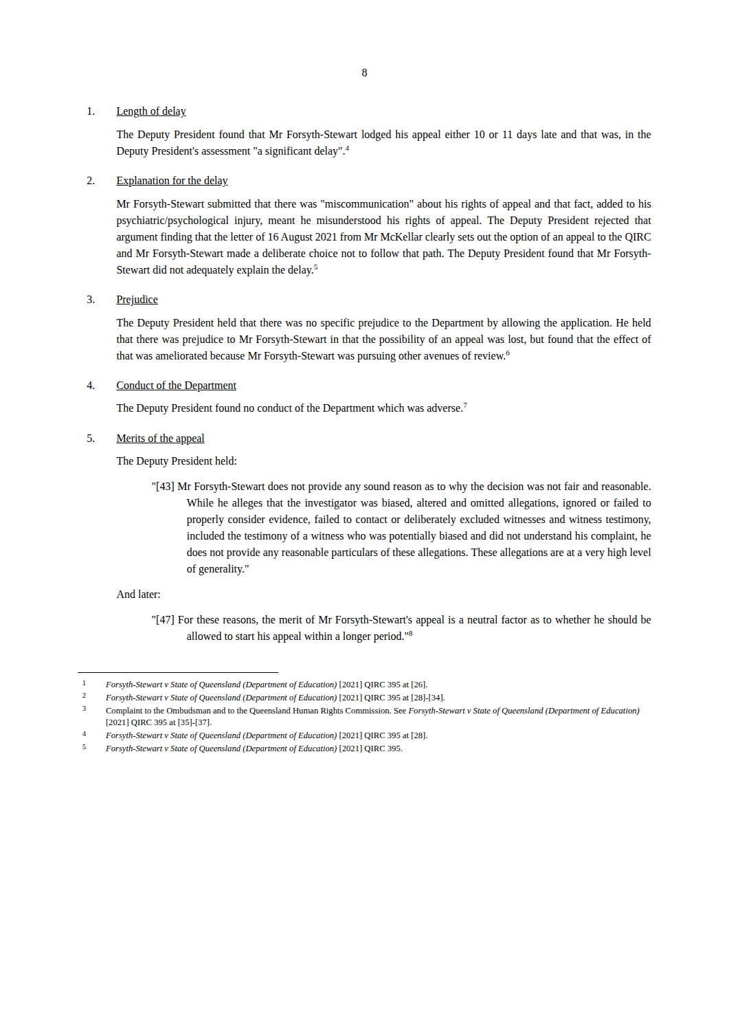8
Length of delay
The Deputy President found that Mr Forsyth-Stewart lodged his appeal either 10 or 11 days late and that was, in the Deputy President's assessment "a significant delay".4
Explanation for the delay
Mr Forsyth-Stewart submitted that there was "miscommunication" about his rights of appeal and that fact, added to his psychiatric/psychological injury, meant he misunderstood his rights of appeal. The Deputy President rejected that argument finding that the letter of 16 August 2021 from Mr McKellar clearly sets out the option of an appeal to the QIRC and Mr Forsyth-Stewart made a deliberate choice not to follow that path. The Deputy President found that Mr Forsyth-Stewart did not adequately explain the delay.5
Prejudice
The Deputy President held that there was no specific prejudice to the Department by allowing the application. He held that there was prejudice to Mr Forsyth-Stewart in that the possibility of an appeal was lost, but found that the effect of that was ameliorated because Mr Forsyth-Stewart was pursuing other avenues of review.6
Conduct of the Department
The Deputy President found no conduct of the Department which was adverse.7
Merits of the appeal
The Deputy President held:
"[43] Mr Forsyth-Stewart does not provide any sound reason as to why the decision was not fair and reasonable. While he alleges that the investigator was biased, altered and omitted allegations, ignored or failed to properly consider evidence, failed to contact or deliberately excluded witnesses and witness testimony, included the testimony of a witness who was potentially biased and did not understand his complaint, he does not provide any reasonable particulars of these allegations. These allegations are at a very high level of generality."
And later:
"[47] For these reasons, the merit of Mr Forsyth-Stewart's appeal is a neutral factor as to whether he should be allowed to start his appeal within a longer period."8
Forsyth-Stewart v State of Queensland (Department of Education) [2021] QIRC 395 at [26].
Forsyth-Stewart v State of Queensland (Department of Education) [2021] QIRC 395 at [28]-[34].
Complaint to the Ombudsman and to the Queensland Human Rights Commission. See Forsyth-Stewart v State of Queensland (Department of Education) [2021] QIRC 395 at [35]-[37].
Forsyth-Stewart v State of Queensland (Department of Education) [2021] QIRC 395 at [28].
Forsyth-Stewart v State of Queensland (Department of Education) [2021] QIRC 395.